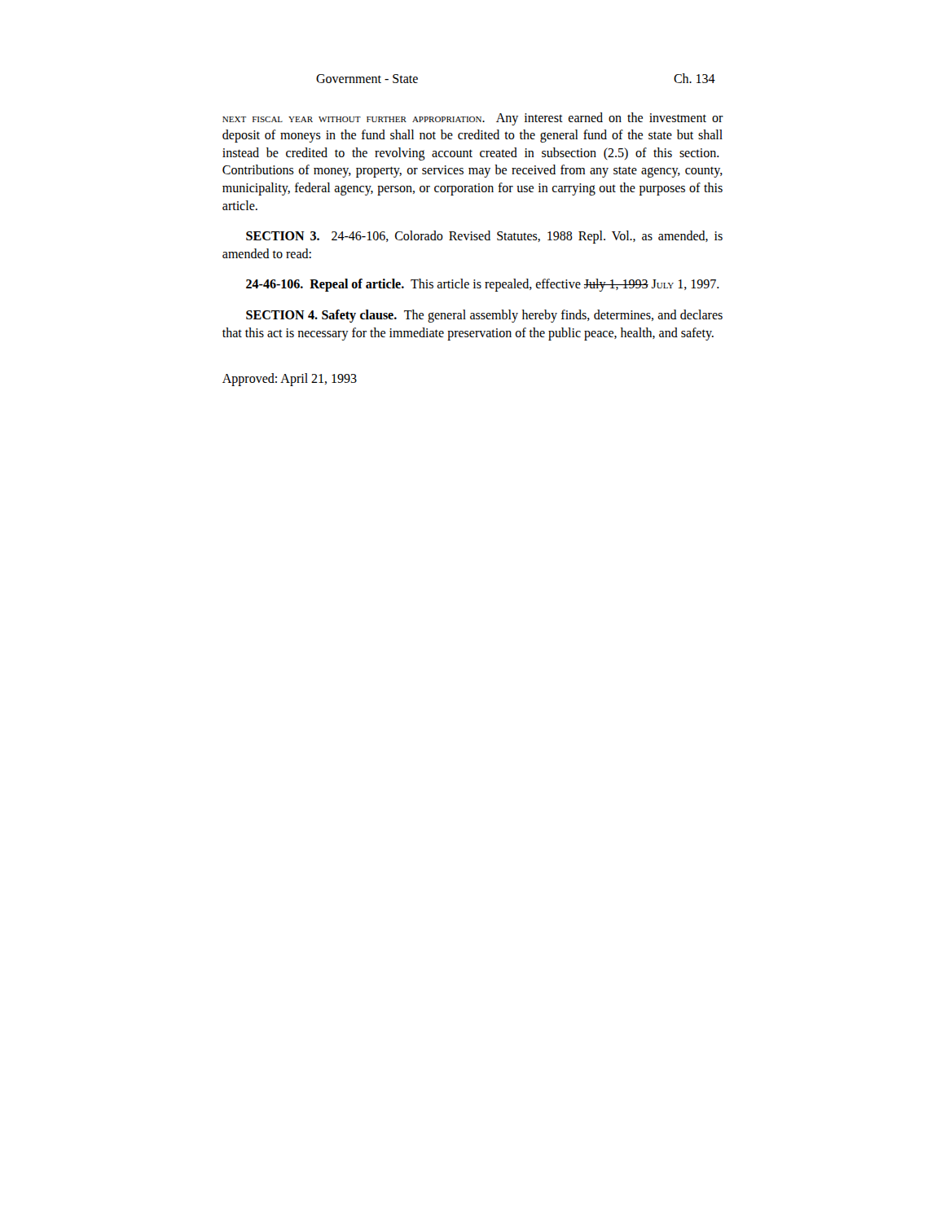Government - State Ch. 134
next fiscal year without further appropriation. Any interest earned on the investment or deposit of moneys in the fund shall not be credited to the general fund of the state but shall instead be credited to the revolving account created in subsection (2.5) of this section. Contributions of money, property, or services may be received from any state agency, county, municipality, federal agency, person, or corporation for use in carrying out the purposes of this article.
SECTION 3. 24-46-106, Colorado Revised Statutes, 1988 Repl. Vol., as amended, is amended to read:
24-46-106. Repeal of article. This article is repealed, effective July 1, 1993 July 1, 1997.
SECTION 4. Safety clause. The general assembly hereby finds, determines, and declares that this act is necessary for the immediate preservation of the public peace, health, and safety.
Approved: April 21, 1993